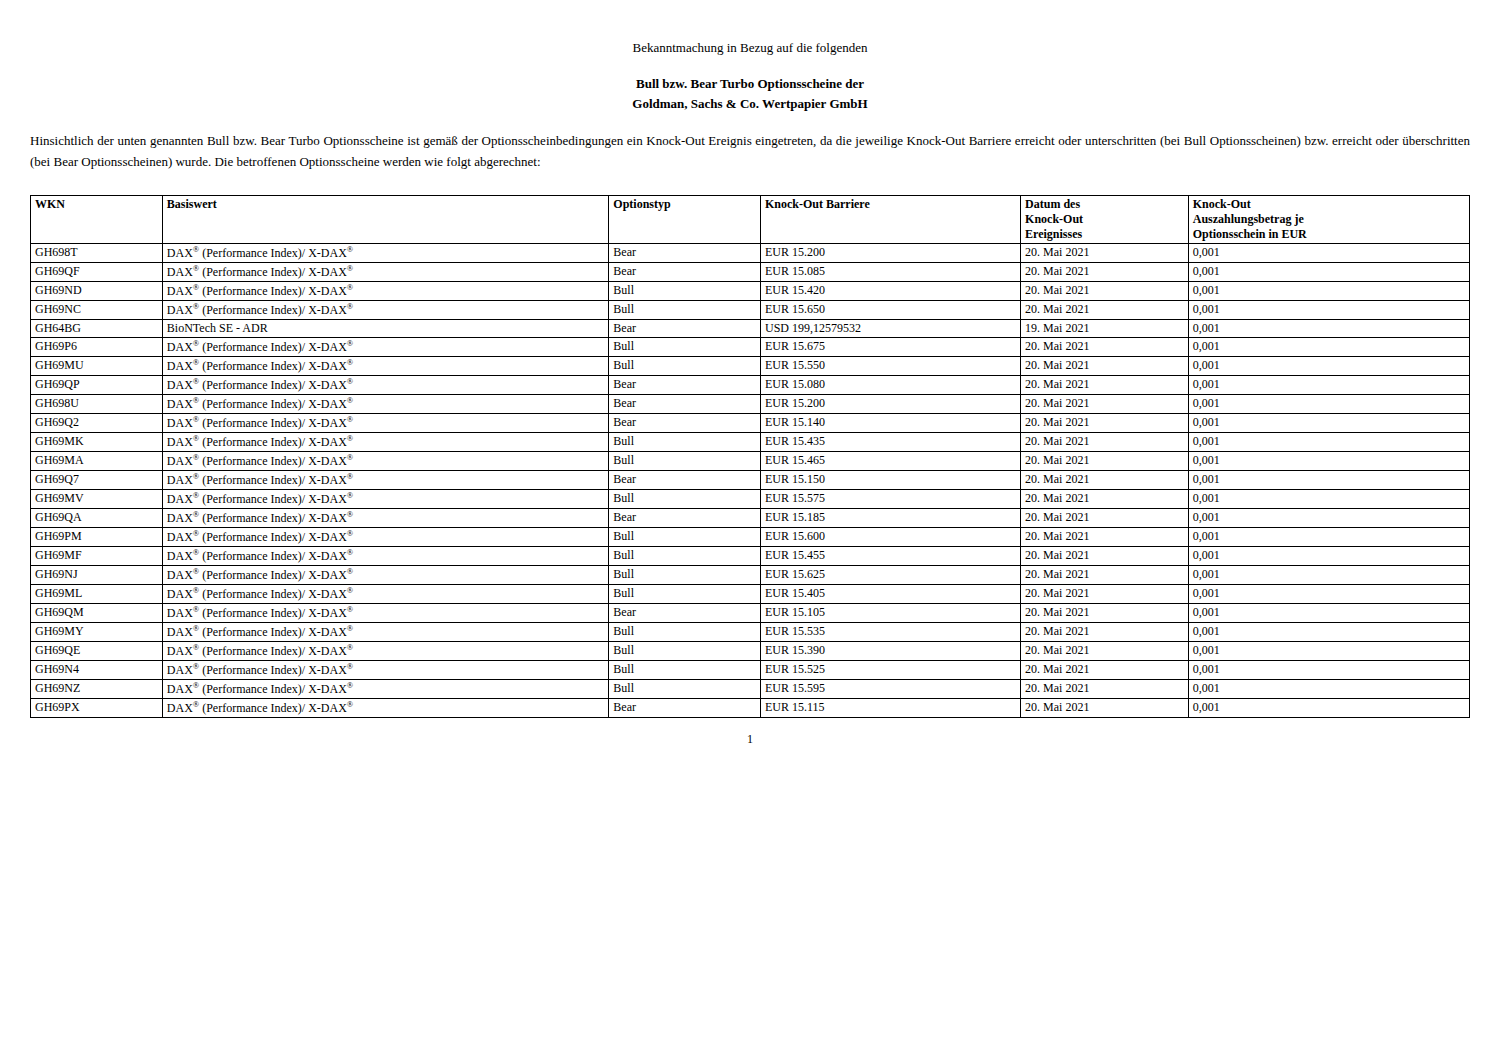Bekanntmachung in Bezug auf die folgenden
Bull bzw. Bear Turbo Optionsscheine der
Goldman, Sachs & Co. Wertpapier GmbH
Hinsichtlich der unten genannten Bull bzw. Bear Turbo Optionsscheine ist gemäß der Optionsscheinbedingungen ein Knock-Out Ereignis eingetreten, da die jeweilige Knock-Out Barriere erreicht oder unterschritten (bei Bull Optionsscheinen) bzw. erreicht oder überschritten (bei Bear Optionsscheinen) wurde. Die betroffenen Optionsscheine werden wie folgt abgerechnet:
| WKN | Basiswert | Optionstyp | Knock-Out Barriere | Datum des Knock-Out Ereignisses | Knock-Out Auszahlungsbetrag je Optionsschein in EUR |
| --- | --- | --- | --- | --- | --- |
| GH698T | DAX ® (Performance Index)/ X-DAX ® | Bear | EUR 15.200 | 20. Mai 2021 | 0,001 |
| GH69QF | DAX ® (Performance Index)/ X-DAX ® | Bear | EUR 15.085 | 20. Mai 2021 | 0,001 |
| GH69ND | DAX ® (Performance Index)/ X-DAX ® | Bull | EUR 15.420 | 20. Mai 2021 | 0,001 |
| GH69NC | DAX ® (Performance Index)/ X-DAX ® | Bull | EUR 15.650 | 20. Mai 2021 | 0,001 |
| GH64BG | BioNTech SE - ADR | Bear | USD 199,12579532 | 19. Mai 2021 | 0,001 |
| GH69P6 | DAX ® (Performance Index)/ X-DAX ® | Bull | EUR 15.675 | 20. Mai 2021 | 0,001 |
| GH69MU | DAX ® (Performance Index)/ X-DAX ® | Bull | EUR 15.550 | 20. Mai 2021 | 0,001 |
| GH69QP | DAX ® (Performance Index)/ X-DAX ® | Bear | EUR 15.080 | 20. Mai 2021 | 0,001 |
| GH698U | DAX ® (Performance Index)/ X-DAX ® | Bear | EUR 15.200 | 20. Mai 2021 | 0,001 |
| GH69Q2 | DAX ® (Performance Index)/ X-DAX ® | Bear | EUR 15.140 | 20. Mai 2021 | 0,001 |
| GH69MK | DAX ® (Performance Index)/ X-DAX ® | Bull | EUR 15.435 | 20. Mai 2021 | 0,001 |
| GH69MA | DAX ® (Performance Index)/ X-DAX ® | Bull | EUR 15.465 | 20. Mai 2021 | 0,001 |
| GH69Q7 | DAX ® (Performance Index)/ X-DAX ® | Bear | EUR 15.150 | 20. Mai 2021 | 0,001 |
| GH69MV | DAX ® (Performance Index)/ X-DAX ® | Bull | EUR 15.575 | 20. Mai 2021 | 0,001 |
| GH69QA | DAX ® (Performance Index)/ X-DAX ® | Bear | EUR 15.185 | 20. Mai 2021 | 0,001 |
| GH69PM | DAX ® (Performance Index)/ X-DAX ® | Bull | EUR 15.600 | 20. Mai 2021 | 0,001 |
| GH69MF | DAX ® (Performance Index)/ X-DAX ® | Bull | EUR 15.455 | 20. Mai 2021 | 0,001 |
| GH69NJ | DAX ® (Performance Index)/ X-DAX ® | Bull | EUR 15.625 | 20. Mai 2021 | 0,001 |
| GH69ML | DAX ® (Performance Index)/ X-DAX ® | Bull | EUR 15.405 | 20. Mai 2021 | 0,001 |
| GH69QM | DAX ® (Performance Index)/ X-DAX ® | Bear | EUR 15.105 | 20. Mai 2021 | 0,001 |
| GH69MY | DAX ® (Performance Index)/ X-DAX ® | Bull | EUR 15.535 | 20. Mai 2021 | 0,001 |
| GH69QE | DAX ® (Performance Index)/ X-DAX ® | Bull | EUR 15.390 | 20. Mai 2021 | 0,001 |
| GH69N4 | DAX ® (Performance Index)/ X-DAX ® | Bull | EUR 15.525 | 20. Mai 2021 | 0,001 |
| GH69NZ | DAX ® (Performance Index)/ X-DAX ® | Bull | EUR 15.595 | 20. Mai 2021 | 0,001 |
| GH69PX | DAX ® (Performance Index)/ X-DAX ® | Bear | EUR 15.115 | 20. Mai 2021 | 0,001 |
1